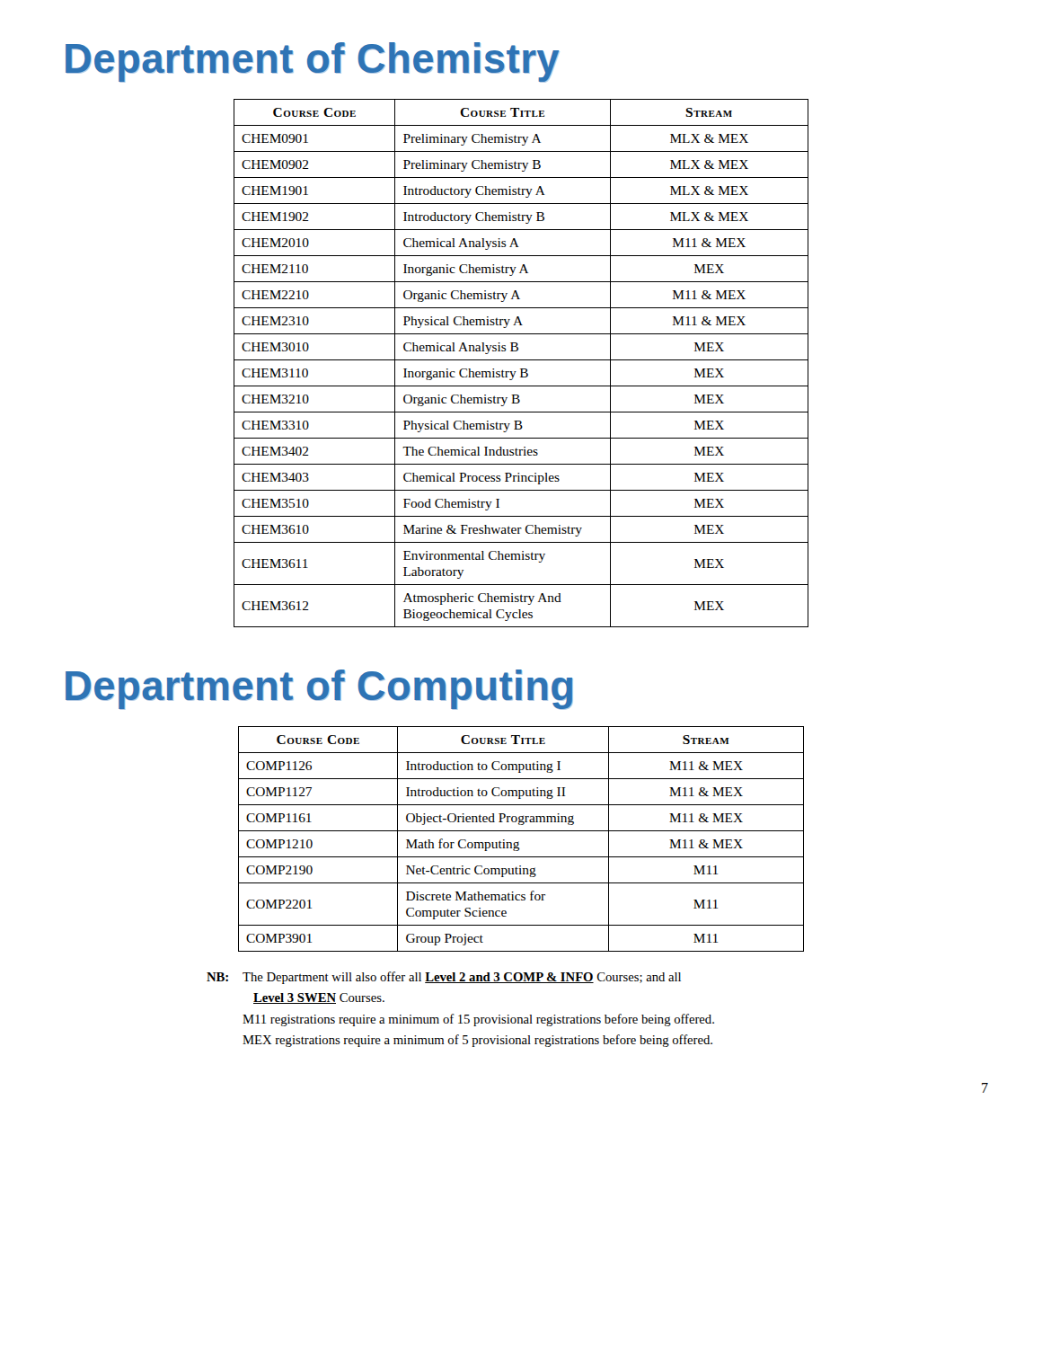Department of Chemistry
| Course Code | Course Title | Stream |
| --- | --- | --- |
| CHEM0901 | Preliminary Chemistry A | MLX & MEX |
| CHEM0902 | Preliminary Chemistry B | MLX & MEX |
| CHEM1901 | Introductory Chemistry A | MLX & MEX |
| CHEM1902 | Introductory Chemistry B | MLX & MEX |
| CHEM2010 | Chemical Analysis A | M11 & MEX |
| CHEM2110 | Inorganic Chemistry A | MEX |
| CHEM2210 | Organic Chemistry A | M11 & MEX |
| CHEM2310 | Physical Chemistry A | M11 & MEX |
| CHEM3010 | Chemical Analysis B | MEX |
| CHEM3110 | Inorganic Chemistry B | MEX |
| CHEM3210 | Organic Chemistry B | MEX |
| CHEM3310 | Physical Chemistry B | MEX |
| CHEM3402 | The Chemical Industries | MEX |
| CHEM3403 | Chemical Process Principles | MEX |
| CHEM3510 | Food Chemistry I | MEX |
| CHEM3610 | Marine & Freshwater Chemistry | MEX |
| CHEM3611 | Environmental Chemistry Laboratory | MEX |
| CHEM3612 | Atmospheric Chemistry And Biogeochemical Cycles | MEX |
Department of Computing
| Course Code | Course Title | Stream |
| --- | --- | --- |
| COMP1126 | Introduction to Computing I | M11 & MEX |
| COMP1127 | Introduction to Computing II | M11 & MEX |
| COMP1161 | Object-Oriented Programming | M11 & MEX |
| COMP1210 | Math for Computing | M11 & MEX |
| COMP2190 | Net-Centric Computing | M11 |
| COMP2201 | Discrete Mathematics for Computer Science | M11 |
| COMP3901 | Group Project | M11 |
NB:
The Department will also offer all Level 2 and 3 COMP & INFO Courses; and all
Level 3 SWEN Courses.
M11 registrations require a minimum of 15 provisional registrations before being offered.
MEX registrations require a minimum of 5 provisional registrations before being offered.
7